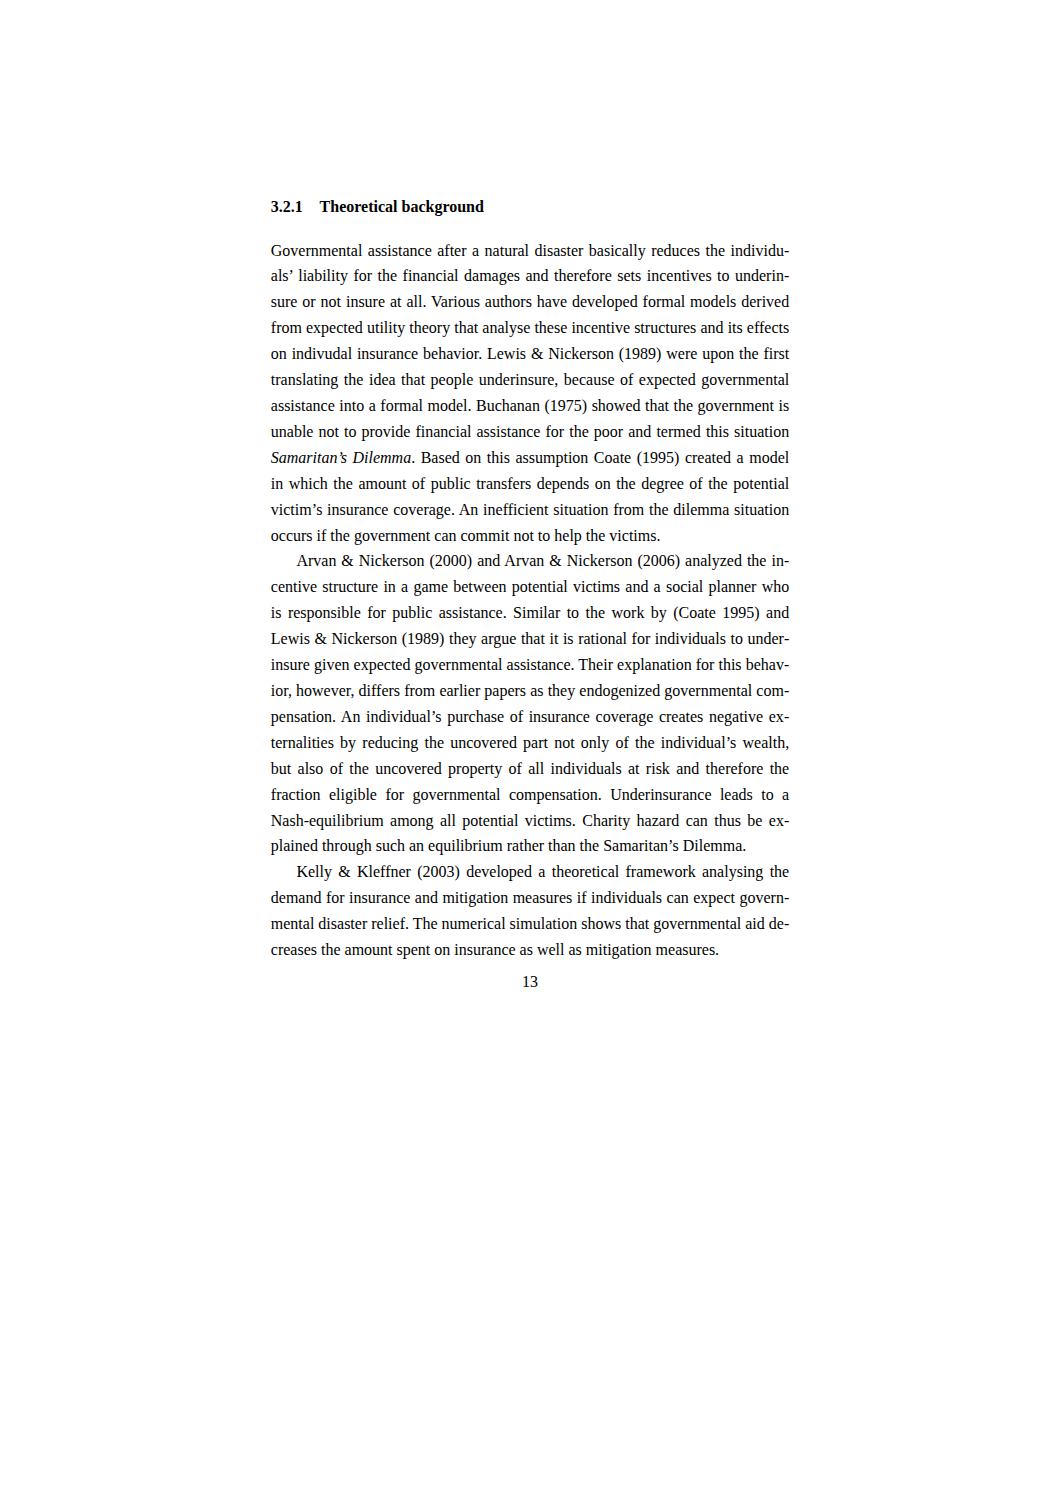3.2.1 Theoretical background
Governmental assistance after a natural disaster basically reduces the individuals’ liability for the financial damages and therefore sets incentives to underinsure or not insure at all. Various authors have developed formal models derived from expected utility theory that analyse these incentive structures and its effects on indivudal insurance behavior. Lewis & Nickerson (1989) were upon the first translating the idea that people underinsure, because of expected governmental assistance into a formal model. Buchanan (1975) showed that the government is unable not to provide financial assistance for the poor and termed this situation Samaritan’s Dilemma. Based on this assumption Coate (1995) created a model in which the amount of public transfers depends on the degree of the potential victim’s insurance coverage. An inefficient situation from the dilemma situation occurs if the government can commit not to help the victims.
Arvan & Nickerson (2000) and Arvan & Nickerson (2006) analyzed the incentive structure in a game between potential victims and a social planner who is responsible for public assistance. Similar to the work by (Coate 1995) and Lewis & Nickerson (1989) they argue that it is rational for individuals to underinsure given expected governmental assistance. Their explanation for this behavior, however, differs from earlier papers as they endogenized governmental compensation. An individual’s purchase of insurance coverage creates negative externalities by reducing the uncovered part not only of the individual’s wealth, but also of the uncovered property of all individuals at risk and therefore the fraction eligible for governmental compensation. Underinsurance leads to a Nash-equilibrium among all potential victims. Charity hazard can thus be explained through such an equilibrium rather than the Samaritan’s Dilemma.
Kelly & Kleffner (2003) developed a theoretical framework analysing the demand for insurance and mitigation measures if individuals can expect governmental disaster relief. The numerical simulation shows that governmental aid decreases the amount spent on insurance as well as mitigation measures.
13